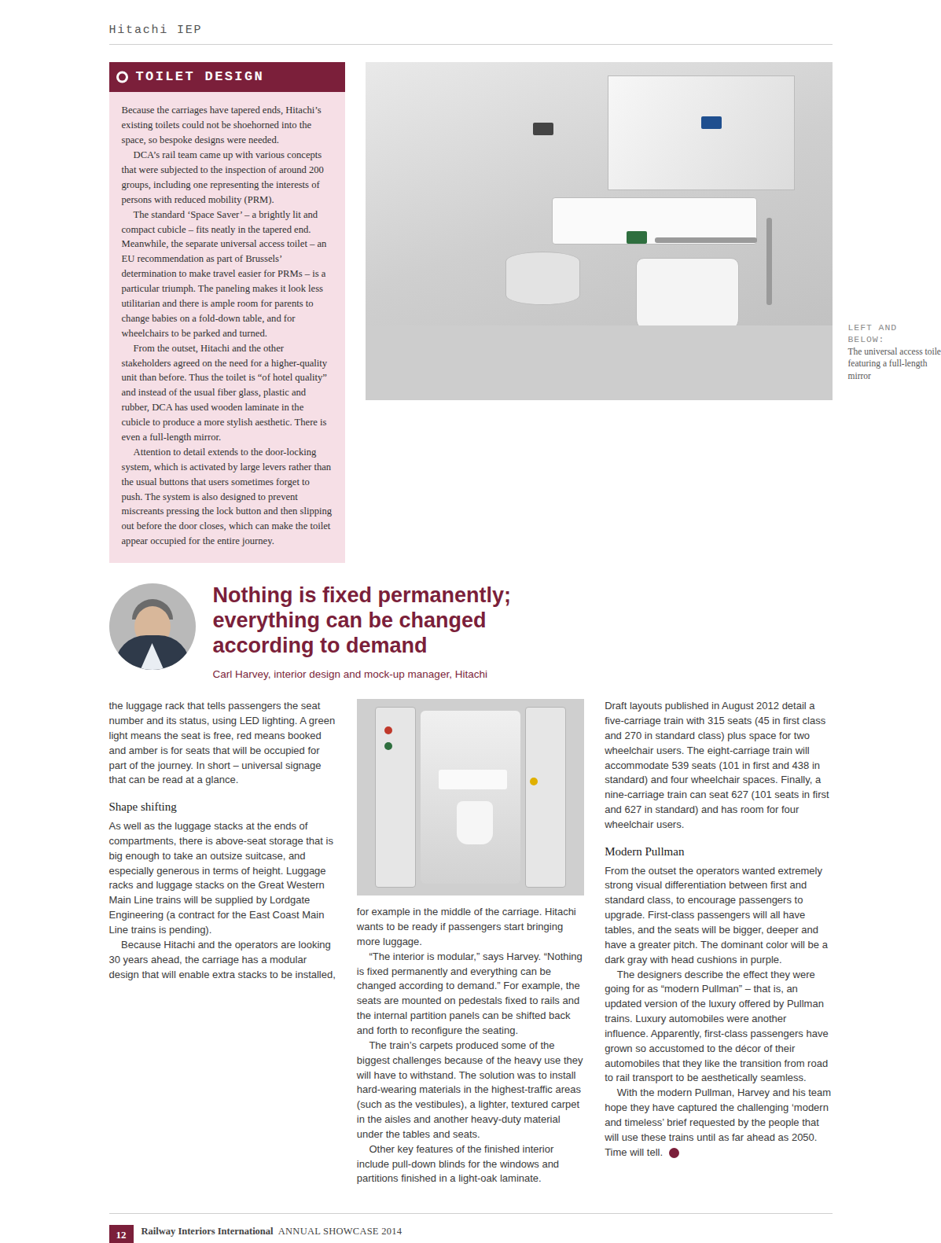Hitachi IEP
TOILET DESIGN
Because the carriages have tapered ends, Hitachi’s existing toilets could not be shoehorned into the space, so bespoke designs were needed.
DCA’s rail team came up with various concepts that were subjected to the inspection of around 200 groups, including one representing the interests of persons with reduced mobility (PRM).
The standard ‘Space Saver’ – a brightly lit and compact cubicle – fits neatly in the tapered end. Meanwhile, the separate universal access toilet – an EU recommendation as part of Brussels’ determination to make travel easier for PRMs – is a particular triumph. The paneling makes it look less utilitarian and there is ample room for parents to change babies on a fold-down table, and for wheelchairs to be parked and turned.
From the outset, Hitachi and the other stakeholders agreed on the need for a higher-quality unit than before. Thus the toilet is “of hotel quality” and instead of the usual fiber glass, plastic and rubber, DCA has used wooden laminate in the cubicle to produce a more stylish aesthetic. There is even a full-length mirror.
Attention to detail extends to the door-locking system, which is activated by large levers rather than the usual buttons that users sometimes forget to push. The system is also designed to prevent miscreants pressing the lock button and then slipping out before the door closes, which can make the toilet appear occupied for the entire journey.
LEFT AND
BELOW: The universal access toilet, featuring a full-length mirror
Nothing is fixed permanently;
everything can be changed
according to demand
Carl Harvey, interior design and mock-up manager, Hitachi
the luggage rack that tells passengers the seat number and its status, using LED lighting. A green light means the seat is free, red means booked and amber is for seats that will be occupied for part of the journey. In short – universal signage that can be read at a glance.
Shape shifting
As well as the luggage stacks at the ends of compartments, there is above-seat storage that is big enough to take an outsize suitcase, and especially generous in terms of height. Luggage racks and luggage stacks on the Great Western Main Line trains will be supplied by Lordgate Engineering (a contract for the East Coast Main Line trains is pending).
Because Hitachi and the operators are looking 30 years ahead, the carriage has a modular design that will enable extra stacks to be installed,
for example in the middle of the carriage. Hitachi wants to be ready if passengers start bringing more luggage.
“The interior is modular,” says Harvey. “Nothing is fixed permanently and everything can be changed according to demand.” For example, the seats are mounted on pedestals fixed to rails and the internal partition panels can be shifted back and forth to reconfigure the seating.
The train’s carpets produced some of the biggest challenges because of the heavy use they will have to withstand. The solution was to install hard-wearing materials in the highest-traffic areas (such as the vestibules), a lighter, textured carpet in the aisles and another heavy-duty material under the tables and seats.
Other key features of the finished interior include pull-down blinds for the windows and partitions finished in a light-oak laminate.
Draft layouts published in August 2012 detail a five-carriage train with 315 seats (45 in first class and 270 in standard class) plus space for two wheelchair users. The eight-carriage train will accommodate 539 seats (101 in first and 438 in standard) and four wheelchair spaces. Finally, a nine-carriage train can seat 627 (101 seats in first and 627 in standard) and has room for four wheelchair users.
Modern Pullman
From the outset the operators wanted extremely strong visual differentiation between first and standard class, to encourage passengers to upgrade. First-class passengers will all have tables, and the seats will be bigger, deeper and have a greater pitch. The dominant color will be a dark gray with head cushions in purple.
The designers describe the effect they were going for as “modern Pullman” – that is, an updated version of the luxury offered by Pullman trains. Luxury automobiles were another influence. Apparently, first-class passengers have grown so accustomed to the décor of their automobiles that they like the transition from road to rail transport to be aesthetically seamless.
With the modern Pullman, Harvey and his team hope they have captured the challenging ‘modern and timeless’ brief requested by the people that will use these trains until as far ahead as 2050. Time will tell. ✕
12
Railway Interiors International ANNUAL SHOWCASE 2014